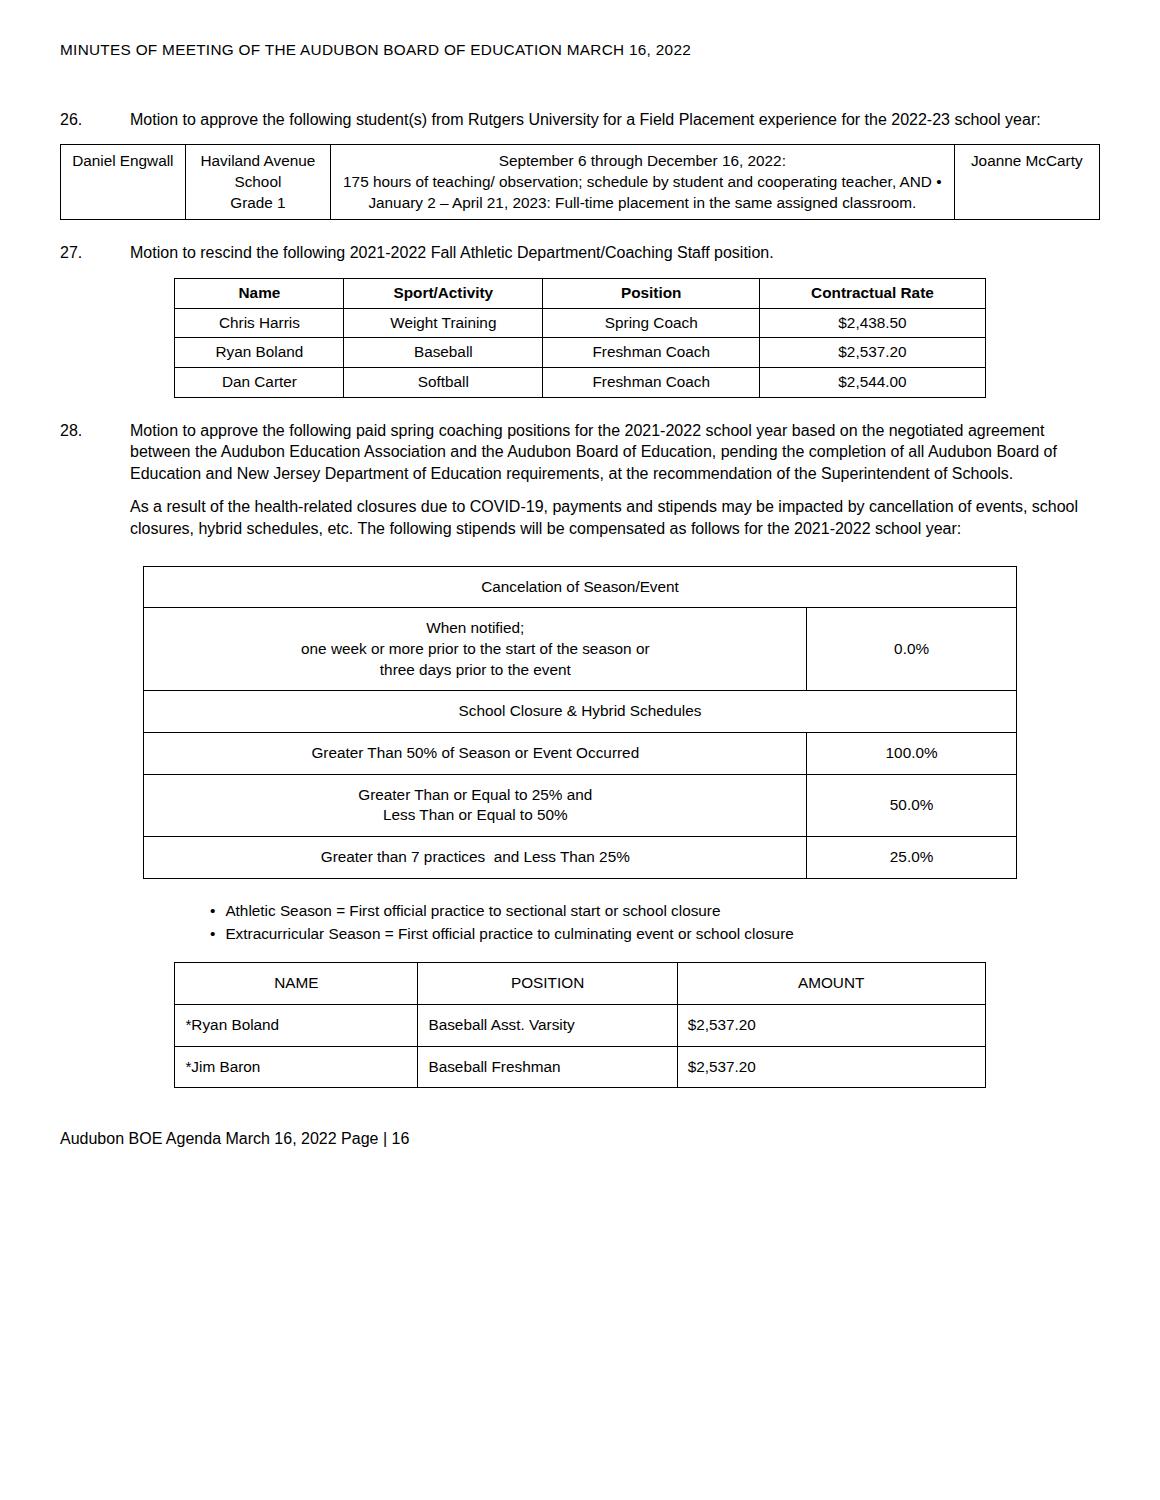MINUTES OF MEETING OF THE AUDUBON BOARD OF EDUCATION MARCH 16, 2022
26.
Motion to approve the following student(s) from Rutgers University for a Field Placement experience for the 2022-23 school year:
| Daniel Engwall | Haviland Avenue School Grade 1 | September 6 through December 16, 2022: 175 hours of teaching/ observation; schedule by student and cooperating teacher, AND • January 2 – April 21, 2023: Full-time placement in the same assigned classroom. | Joanne McCarty |
27.
Motion to rescind the following 2021-2022 Fall Athletic Department/Coaching Staff position.
| Name | Sport/Activity | Position | Contractual Rate |
| --- | --- | --- | --- |
| Chris Harris | Weight Training | Spring Coach | $2,438.50 |
| Ryan Boland | Baseball | Freshman Coach | $2,537.20 |
| Dan Carter | Softball | Freshman Coach | $2,544.00 |
28.
Motion to approve the following paid spring coaching positions for the 2021-2022 school year based on the negotiated agreement between the Audubon Education Association and the Audubon Board of Education, pending the completion of all Audubon Board of Education and New Jersey Department of Education requirements, at the recommendation of the Superintendent of Schools.
As a result of the health-related closures due to COVID-19, payments and stipends may be impacted by cancellation of events, school closures, hybrid schedules, etc. The following stipends will be compensated as follows for the 2021-2022 school year:
| Cancelation of Season/Event |
| When notified; one week or more prior to the start of the season or three days prior to the event | 0.0% |
| School Closure & Hybrid Schedules |
| Greater Than 50% of Season or Event Occurred | 100.0% |
| Greater Than or Equal to 25% and Less Than or Equal to 50% | 50.0% |
| Greater than 7 practices and Less Than 25% | 25.0% |
Athletic Season = First official practice to sectional start or school closure
Extracurricular Season = First official practice to culminating event or school closure
| NAME | POSITION | AMOUNT |
| *Ryan Boland | Baseball Asst. Varsity | $2,537.20 |
| *Jim Baron | Baseball Freshman | $2,537.20 |
Audubon BOE Agenda March 16, 2022 Page | 16